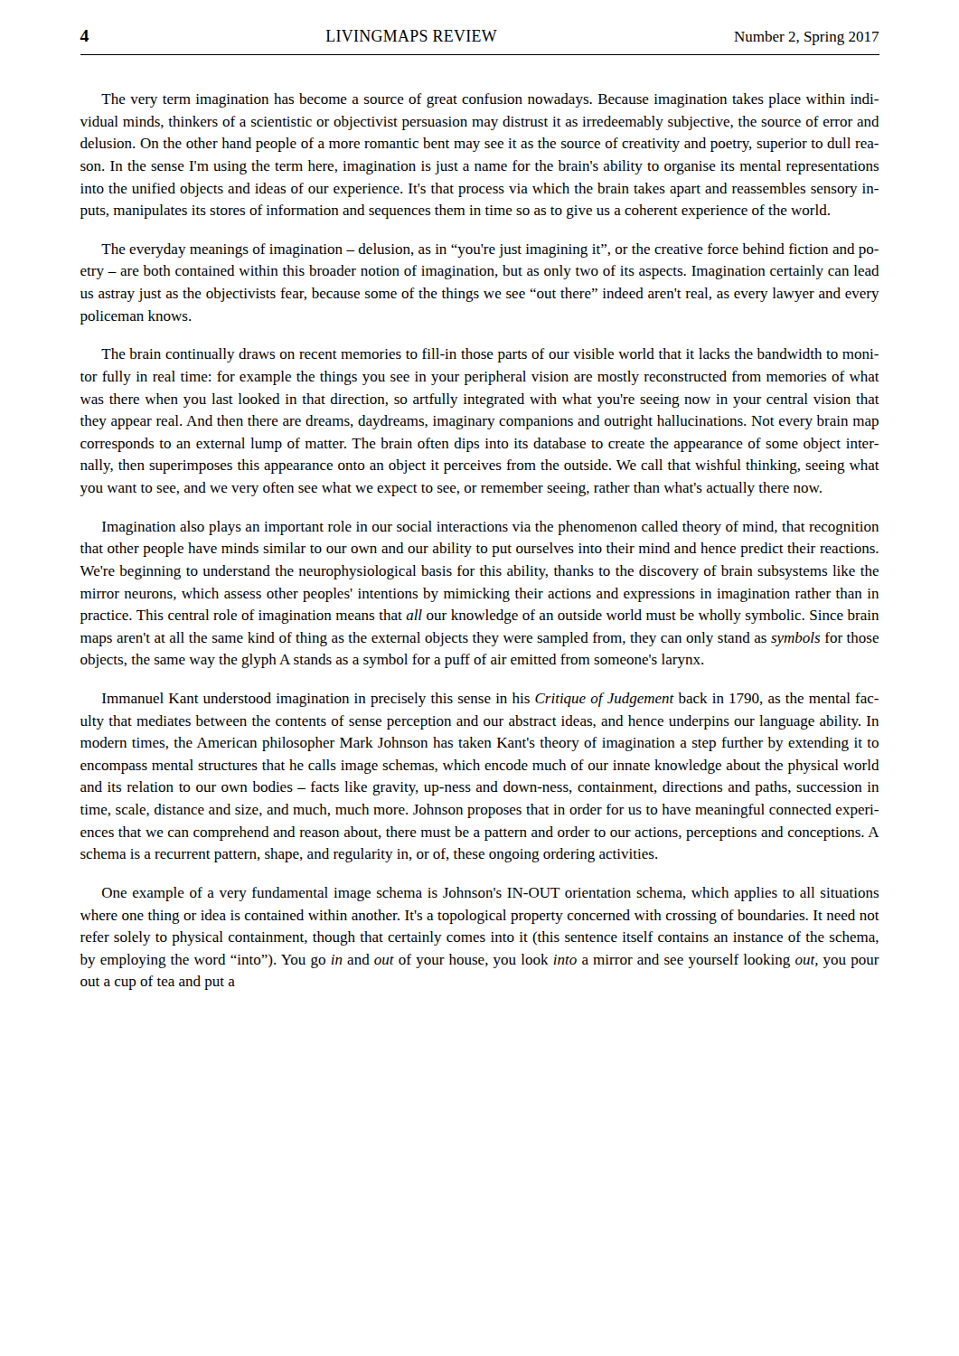4 LIVINGMAPS REVIEW Number 2, Spring 2017
The very term imagination has become a source of great confusion nowadays. Because imagination takes place within individual minds, thinkers of a scientistic or objectivist persuasion may distrust it as irredeemably subjective, the source of error and delusion. On the other hand people of a more romantic bent may see it as the source of creativity and poetry, superior to dull reason. In the sense I'm using the term here, imagination is just a name for the brain's ability to organise its mental representations into the unified objects and ideas of our experience. It's that process via which the brain takes apart and reassembles sensory inputs, manipulates its stores of information and sequences them in time so as to give us a coherent experience of the world.
The everyday meanings of imagination – delusion, as in “you're just imagining it”, or the creative force behind fiction and poetry – are both contained within this broader notion of imagination, but as only two of its aspects. Imagination certainly can lead us astray just as the objectivists fear, because some of the things we see “out there” indeed aren't real, as every lawyer and every policeman knows.
The brain continually draws on recent memories to fill-in those parts of our visible world that it lacks the bandwidth to monitor fully in real time: for example the things you see in your peripheral vision are mostly reconstructed from memories of what was there when you last looked in that direction, so artfully integrated with what you're seeing now in your central vision that they appear real. And then there are dreams, daydreams, imaginary companions and outright hallucinations. Not every brain map corresponds to an external lump of matter. The brain often dips into its database to create the appearance of some object internally, then superimposes this appearance onto an object it perceives from the outside. We call that wishful thinking, seeing what you want to see, and we very often see what we expect to see, or remember seeing, rather than what's actually there now.
Imagination also plays an important role in our social interactions via the phenomenon called theory of mind, that recognition that other people have minds similar to our own and our ability to put ourselves into their mind and hence predict their reactions. We're beginning to understand the neurophysiological basis for this ability, thanks to the discovery of brain subsystems like the mirror neurons, which assess other peoples' intentions by mimicking their actions and expressions in imagination rather than in practice. This central role of imagination means that all our knowledge of an outside world must be wholly symbolic. Since brain maps aren't at all the same kind of thing as the external objects they were sampled from, they can only stand as symbols for those objects, the same way the glyph A stands as a symbol for a puff of air emitted from someone's larynx.
Immanuel Kant understood imagination in precisely this sense in his Critique of Judgement back in 1790, as the mental faculty that mediates between the contents of sense perception and our abstract ideas, and hence underpins our language ability. In modern times, the American philosopher Mark Johnson has taken Kant's theory of imagination a step further by extending it to encompass mental structures that he calls image schemas, which encode much of our innate knowledge about the physical world and its relation to our own bodies – facts like gravity, up-ness and down-ness, containment, directions and paths, succession in time, scale, distance and size, and much, much more. Johnson proposes that in order for us to have meaningful connected experiences that we can comprehend and reason about, there must be a pattern and order to our actions, perceptions and conceptions. A schema is a recurrent pattern, shape, and regularity in, or of, these ongoing ordering activities.
One example of a very fundamental image schema is Johnson's IN-OUT orientation schema, which applies to all situations where one thing or idea is contained within another. It's a topological property concerned with crossing of boundaries. It need not refer solely to physical containment, though that certainly comes into it (this sentence itself contains an instance of the schema, by employing the word “into”). You go in and out of your house, you look into a mirror and see yourself looking out, you pour out a cup of tea and put a